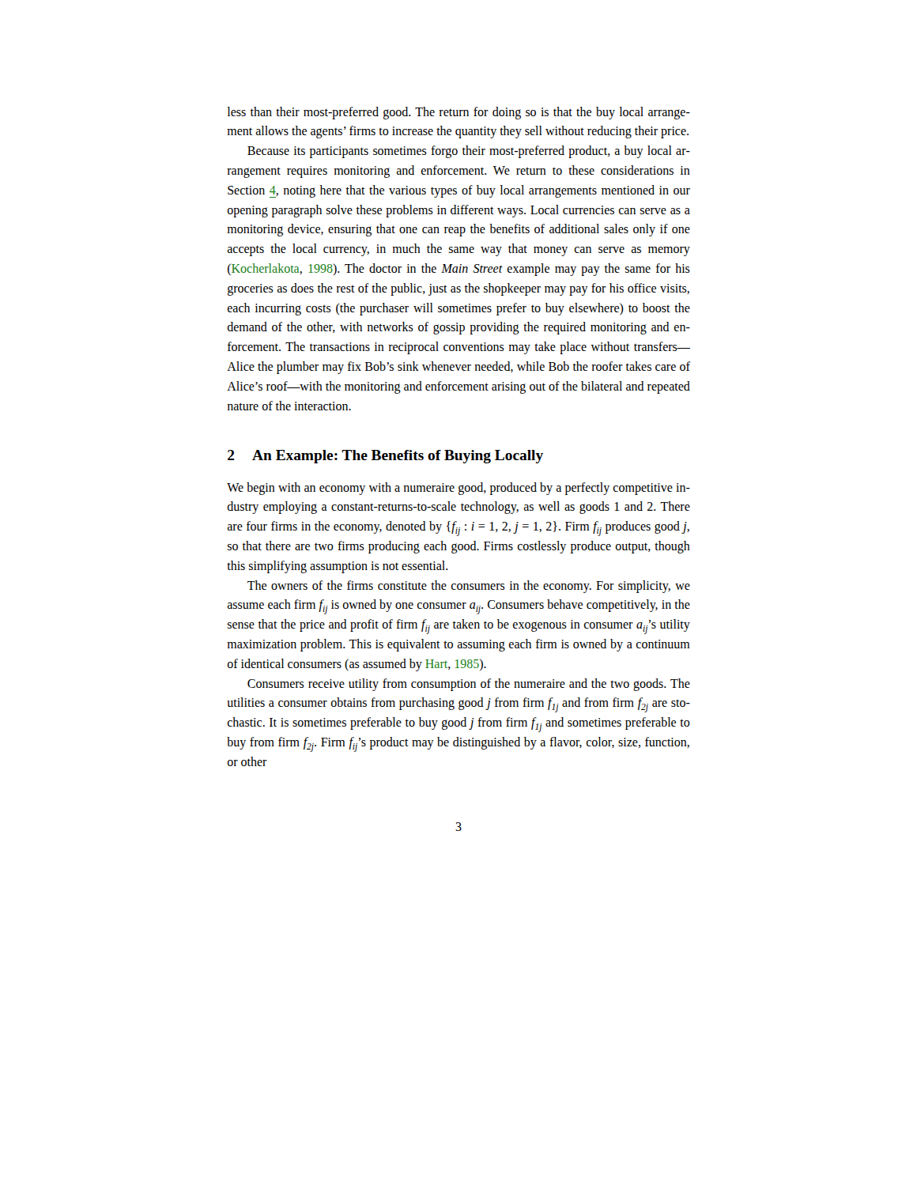less than their most-preferred good. The return for doing so is that the buy local arrangement allows the agents’ firms to increase the quantity they sell without reducing their price.
Because its participants sometimes forgo their most-preferred product, a buy local arrangement requires monitoring and enforcement. We return to these considerations in Section 4, noting here that the various types of buy local arrangements mentioned in our opening paragraph solve these problems in different ways. Local currencies can serve as a monitoring device, ensuring that one can reap the benefits of additional sales only if one accepts the local currency, in much the same way that money can serve as memory (Kocherlakota, 1998). The doctor in the Main Street example may pay the same for his groceries as does the rest of the public, just as the shopkeeper may pay for his office visits, each incurring costs (the purchaser will sometimes prefer to buy elsewhere) to boost the demand of the other, with networks of gossip providing the required monitoring and enforcement. The transactions in reciprocal conventions may take place without transfers—Alice the plumber may fix Bob’s sink whenever needed, while Bob the roofer takes care of Alice’s roof—with the monitoring and enforcement arising out of the bilateral and repeated nature of the interaction.
2 An Example: The Benefits of Buying Locally
We begin with an economy with a numeraire good, produced by a perfectly competitive industry employing a constant-returns-to-scale technology, as well as goods 1 and 2. There are four firms in the economy, denoted by {fij : i = 1, 2, j = 1, 2}. Firm fij produces good j, so that there are two firms producing each good. Firms costlessly produce output, though this simplifying assumption is not essential.
The owners of the firms constitute the consumers in the economy. For simplicity, we assume each firm fij is owned by one consumer aij. Consumers behave competitively, in the sense that the price and profit of firm fij are taken to be exogenous in consumer aij’s utility maximization problem. This is equivalent to assuming each firm is owned by a continuum of identical consumers (as assumed by Hart, 1985).
Consumers receive utility from consumption of the numeraire and the two goods. The utilities a consumer obtains from purchasing good j from firm f1j and from firm f2j are stochastic. It is sometimes preferable to buy good j from firm f1j and sometimes preferable to buy from firm f2j. Firm fij’s product may be distinguished by a flavor, color, size, function, or other
3